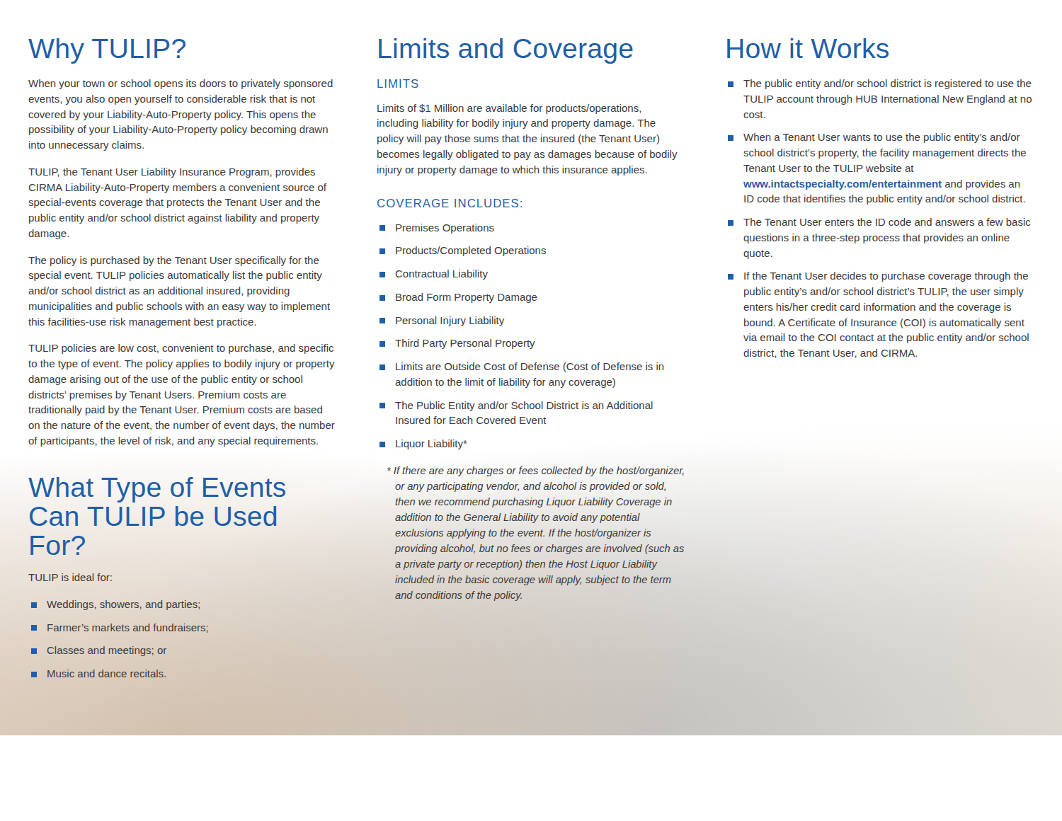Why TULIP?
When your town or school opens its doors to privately sponsored events, you also open yourself to considerable risk that is not covered by your Liability-Auto-Property policy. This opens the possibility of your Liability-Auto-Property policy becoming drawn into unnecessary claims.
TULIP, the Tenant User Liability Insurance Program, provides CIRMA Liability-Auto-Property members a convenient source of special-events coverage that protects the Tenant User and the public entity and/or school district against liability and property damage.
The policy is purchased by the Tenant User specifically for the special event. TULIP policies automatically list the public entity and/or school district as an additional insured, providing municipalities and public schools with an easy way to implement this facilities-use risk management best practice.
TULIP policies are low cost, convenient to purchase, and specific to the type of event. The policy applies to bodily injury or property damage arising out of the use of the public entity or school districts’ premises by Tenant Users. Premium costs are traditionally paid by the Tenant User. Premium costs are based on the nature of the event, the number of event days, the number of participants, the level of risk, and any special requirements.
What Type of Events Can TULIP be Used For?
TULIP is ideal for:
Weddings, showers, and parties;
Farmer’s markets and fundraisers;
Classes and meetings; or
Music and dance recitals.
Limits and Coverage
Limits
Limits of $1 Million are available for products/operations, including liability for bodily injury and property damage. The policy will pay those sums that the insured (the Tenant User) becomes legally obligated to pay as damages because of bodily injury or property damage to which this insurance applies.
Coverage Includes:
Premises Operations
Products/Completed Operations
Contractual Liability
Broad Form Property Damage
Personal Injury Liability
Third Party Personal Property
Limits are Outside Cost of Defense (Cost of Defense is in addition to the limit of liability for any coverage)
The Public Entity and/or School District is an Additional Insured for Each Covered Event
Liquor Liability*
* If there are any charges or fees collected by the host/organizer, or any participating vendor, and alcohol is provided or sold, then we recommend purchasing Liquor Liability Coverage in addition to the General Liability to avoid any potential exclusions applying to the event. If the host/organizer is providing alcohol, but no fees or charges are involved (such as a private party or reception) then the Host Liquor Liability included in the basic coverage will apply, subject to the term and conditions of the policy.
How it Works
The public entity and/or school district is registered to use the TULIP account through HUB International New England at no cost.
When a Tenant User wants to use the public entity’s and/or school district’s property, the facility management directs the Tenant User to the TULIP website at www.intactspecialty.com/entertainment and provides an ID code that identifies the public entity and/or school district.
The Tenant User enters the ID code and answers a few basic questions in a three-step process that provides an online quote.
If the Tenant User decides to purchase coverage through the public entity’s and/or school district’s TULIP, the user simply enters his/her credit card information and the coverage is bound. A Certificate of Insurance (COI) is automatically sent via email to the COI contact at the public entity and/or school district, the Tenant User, and CIRMA.